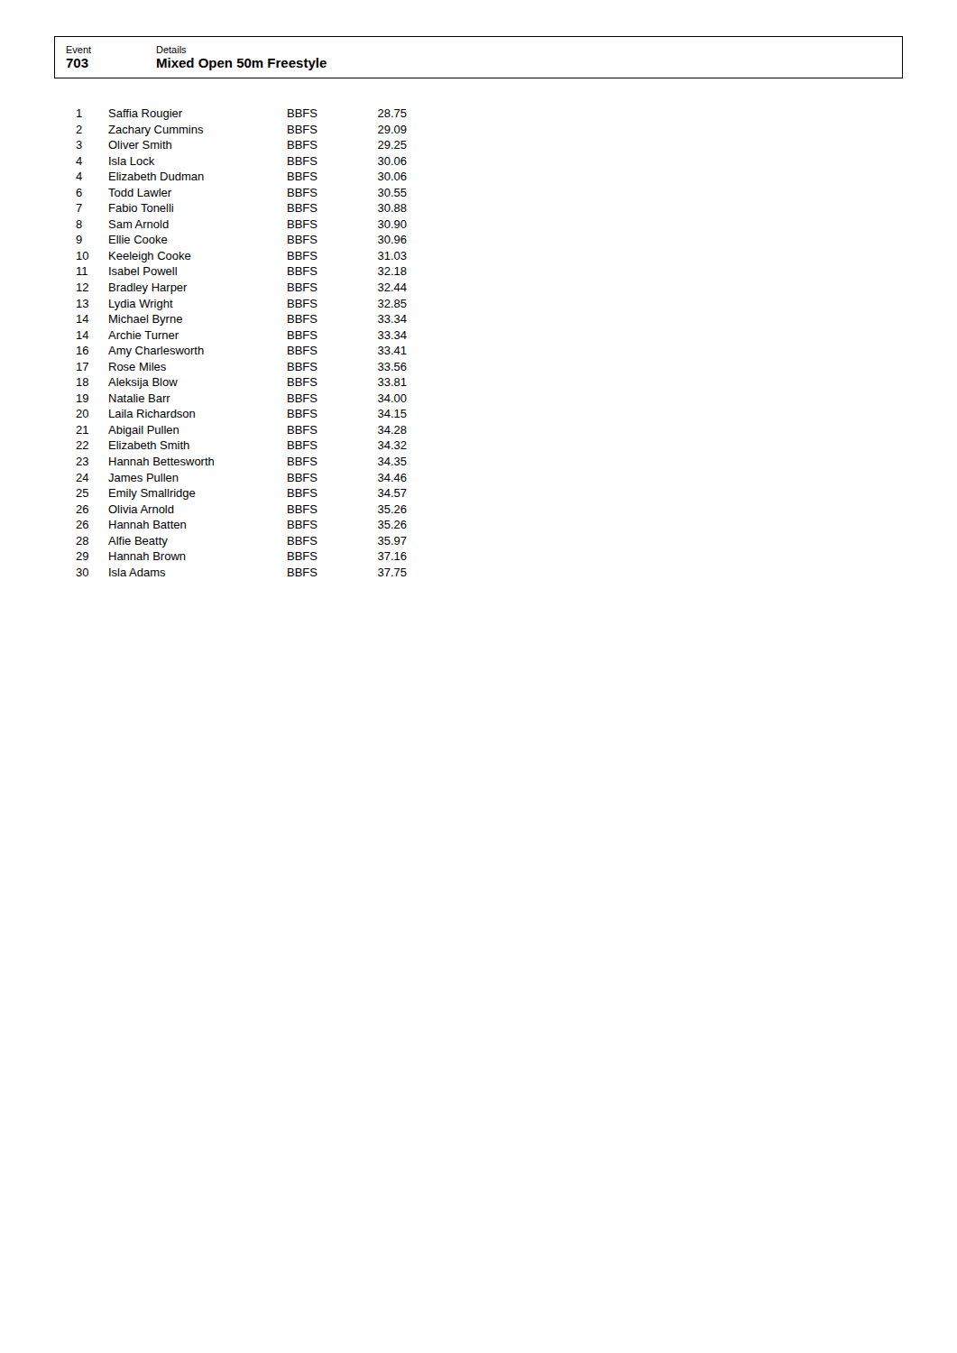Event
703
Details
Mixed Open 50m Freestyle
| 1 | Saffia Rougier | BBFS | 28.75 |
| 2 | Zachary Cummins | BBFS | 29.09 |
| 3 | Oliver Smith | BBFS | 29.25 |
| 4 | Isla Lock | BBFS | 30.06 |
| 4 | Elizabeth Dudman | BBFS | 30.06 |
| 6 | Todd Lawler | BBFS | 30.55 |
| 7 | Fabio Tonelli | BBFS | 30.88 |
| 8 | Sam Arnold | BBFS | 30.90 |
| 9 | Ellie Cooke | BBFS | 30.96 |
| 10 | Keeleigh Cooke | BBFS | 31.03 |
| 11 | Isabel Powell | BBFS | 32.18 |
| 12 | Bradley Harper | BBFS | 32.44 |
| 13 | Lydia Wright | BBFS | 32.85 |
| 14 | Michael Byrne | BBFS | 33.34 |
| 14 | Archie Turner | BBFS | 33.34 |
| 16 | Amy Charlesworth | BBFS | 33.41 |
| 17 | Rose Miles | BBFS | 33.56 |
| 18 | Aleksija Blow | BBFS | 33.81 |
| 19 | Natalie Barr | BBFS | 34.00 |
| 20 | Laila Richardson | BBFS | 34.15 |
| 21 | Abigail Pullen | BBFS | 34.28 |
| 22 | Elizabeth Smith | BBFS | 34.32 |
| 23 | Hannah Bettesworth | BBFS | 34.35 |
| 24 | James Pullen | BBFS | 34.46 |
| 25 | Emily Smallridge | BBFS | 34.57 |
| 26 | Olivia Arnold | BBFS | 35.26 |
| 26 | Hannah Batten | BBFS | 35.26 |
| 28 | Alfie Beatty | BBFS | 35.97 |
| 29 | Hannah Brown | BBFS | 37.16 |
| 30 | Isla Adams | BBFS | 37.75 |